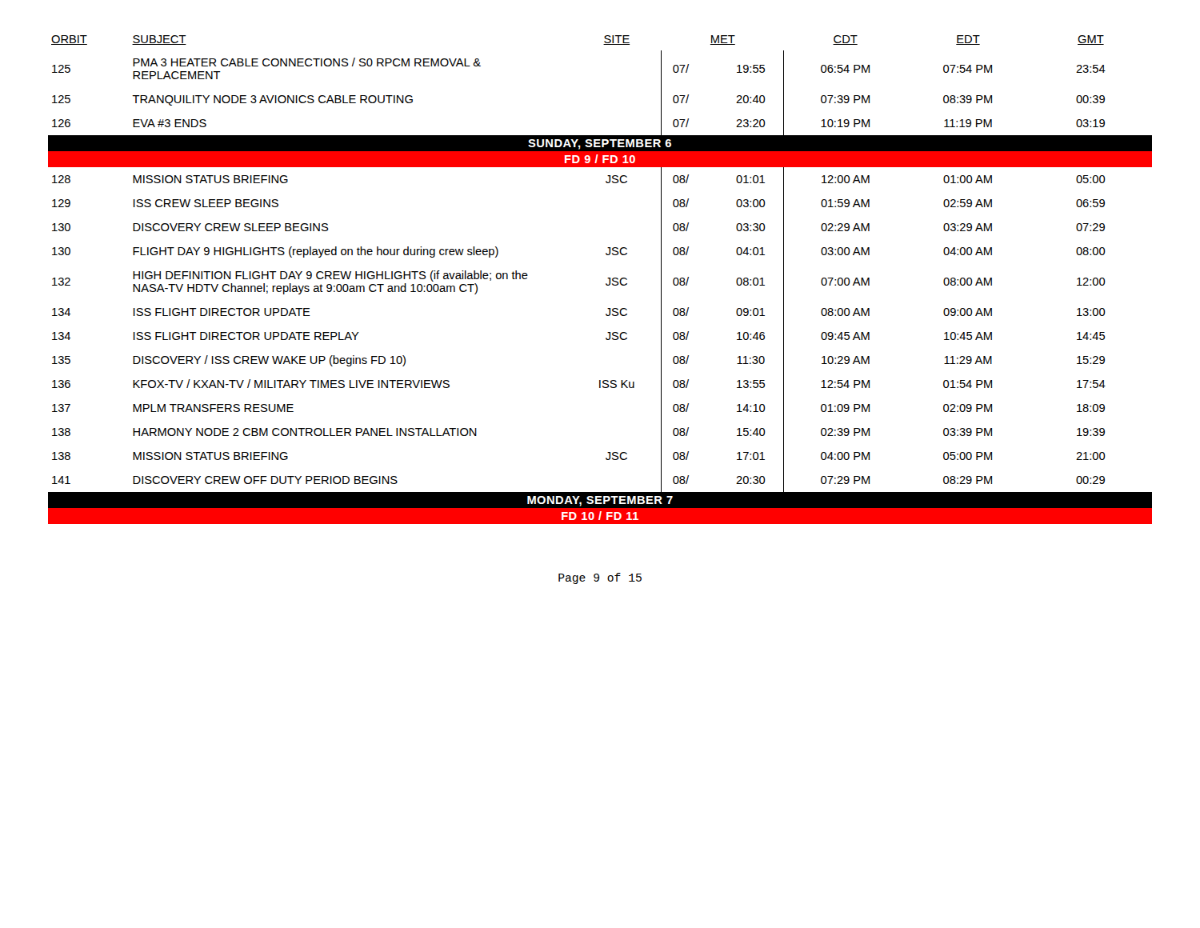| ORBIT | SUBJECT | SITE | MET | CDT | EDT | GMT |
| --- | --- | --- | --- | --- | --- | --- |
| 125 | PMA 3 HEATER CABLE CONNECTIONS / S0 RPCM REMOVAL & REPLACEMENT | | 07/ 19:55 | 06:54 PM | 07:54 PM | 23:54 |
| 125 | TRANQUILITY NODE 3 AVIONICS CABLE ROUTING | | 07/ 20:40 | 07:39 PM | 08:39 PM | 00:39 |
| 126 | EVA #3 ENDS | | 07/ 23:20 | 10:19 PM | 11:19 PM | 03:19 |
| SUNDAY, SEPTEMBER 6 |
| FD 9 / FD 10 |
| 128 | MISSION STATUS BRIEFING | JSC | 08/ 01:01 | 12:00 AM | 01:00 AM | 05:00 |
| 129 | ISS CREW SLEEP BEGINS | | 08/ 03:00 | 01:59 AM | 02:59 AM | 06:59 |
| 130 | DISCOVERY CREW SLEEP BEGINS | | 08/ 03:30 | 02:29 AM | 03:29 AM | 07:29 |
| 130 | FLIGHT DAY 9 HIGHLIGHTS (replayed on the hour during crew sleep) | JSC | 08/ 04:01 | 03:00 AM | 04:00 AM | 08:00 |
| 132 | HIGH DEFINITION FLIGHT DAY 9 CREW HIGHLIGHTS (if available; on the NASA-TV HDTV Channel; replays at 9:00am CT and 10:00am CT) | JSC | 08/ 08:01 | 07:00 AM | 08:00 AM | 12:00 |
| 134 | ISS FLIGHT DIRECTOR UPDATE | JSC | 08/ 09:01 | 08:00 AM | 09:00 AM | 13:00 |
| 134 | ISS FLIGHT DIRECTOR UPDATE REPLAY | JSC | 08/ 10:46 | 09:45 AM | 10:45 AM | 14:45 |
| 135 | DISCOVERY / ISS CREW WAKE UP (begins FD 10) | | 08/ 11:30 | 10:29 AM | 11:29 AM | 15:29 |
| 136 | KFOX-TV / KXAN-TV / MILITARY TIMES LIVE INTERVIEWS | ISS Ku | 08/ 13:55 | 12:54 PM | 01:54 PM | 17:54 |
| 137 | MPLM TRANSFERS RESUME | | 08/ 14:10 | 01:09 PM | 02:09 PM | 18:09 |
| 138 | HARMONY NODE 2 CBM CONTROLLER PANEL INSTALLATION | | 08/ 15:40 | 02:39 PM | 03:39 PM | 19:39 |
| 138 | MISSION STATUS BRIEFING | JSC | 08/ 17:01 | 04:00 PM | 05:00 PM | 21:00 |
| 141 | DISCOVERY CREW OFF DUTY PERIOD BEGINS | | 08/ 20:30 | 07:29 PM | 08:29 PM | 00:29 |
| MONDAY, SEPTEMBER 7 |
| FD 10 / FD 11 |
Page 9 of 15